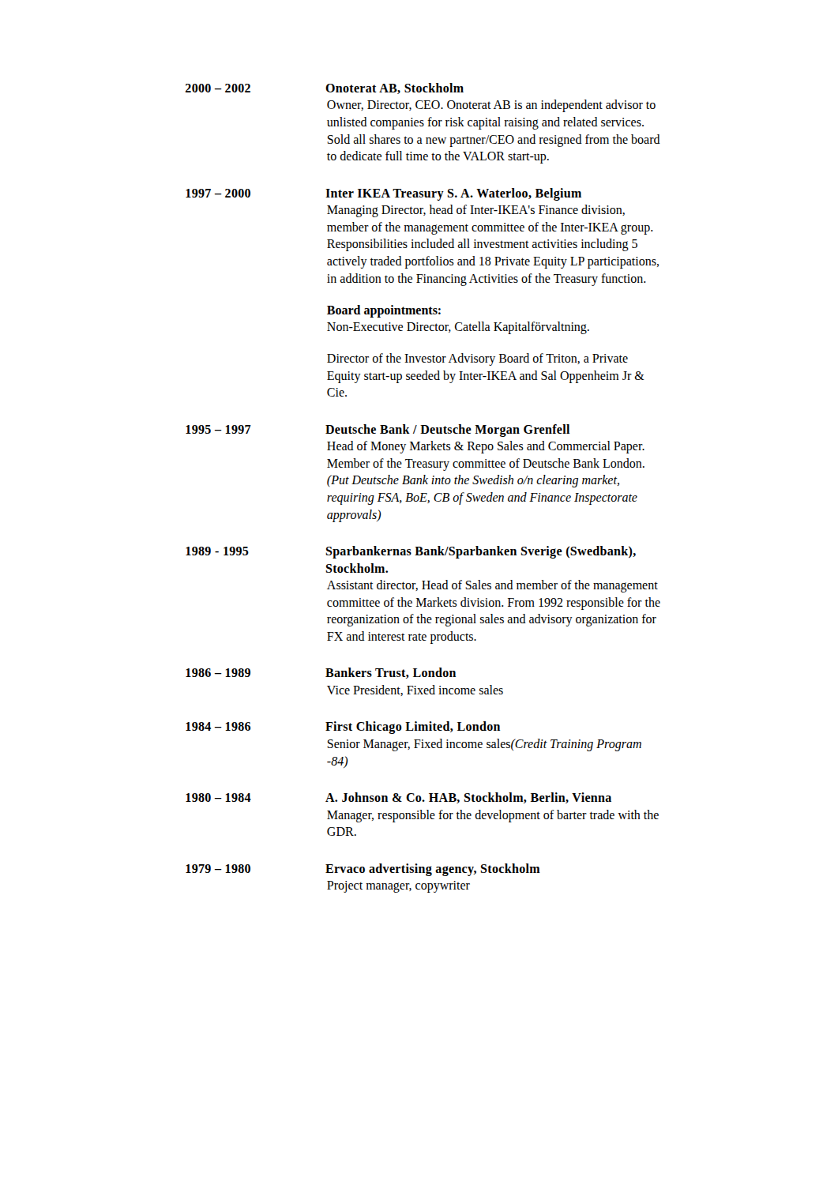| 2000 – 2002 | Onoterat AB, Stockholm Owner, Director, CEO. Onoterat AB is an independent advisor to unlisted companies for risk capital raising and related services. Sold all shares to a new partner/CEO and resigned from the board to dedicate full time to the VALOR start-up. |
| 1997 – 2000 | Inter IKEA Treasury S. A. Waterloo, Belgium Managing Director, head of Inter-IKEA's Finance division, member of the management committee of the Inter-IKEA group. Responsibilities included all investment activities including 5 actively traded portfolios and 18 Private Equity LP participations, in addition to the Financing Activities of the Treasury function. Board appointments: Non-Executive Director, Catella Kapitalförvaltning. Director of the Investor Advisory Board of Triton, a Private Equity start-up seeded by Inter-IKEA and Sal Oppenheim Jr & Cie. |
| 1995 – 1997 | Deutsche Bank / Deutsche Morgan Grenfell Head of Money Markets & Repo Sales and Commercial Paper. Member of the Treasury committee of Deutsche Bank London. (Put Deutsche Bank into the Swedish o/n clearing market, requiring FSA, BoE, CB of Sweden and Finance Inspectorate approvals) |
| 1989 - 1995 | Sparbankernas Bank/Sparbanken Sverige (Swedbank), Stockholm. Assistant director, Head of Sales and member of the management committee of the Markets division. From 1992 responsible for the reorganization of the regional sales and advisory organization for FX and interest rate products. |
| 1986 – 1989 | Bankers Trust, London Vice President, Fixed income sales |
| 1984 – 1986 | First Chicago Limited, London Senior Manager, Fixed income sales (Credit Training Program -84) |
| 1980 – 1984 | A. Johnson & Co. HAB, Stockholm, Berlin, Vienna Manager, responsible for the development of barter trade with the GDR. |
| 1979 – 1980 | Ervaco advertising agency, Stockholm Project manager, copywriter |